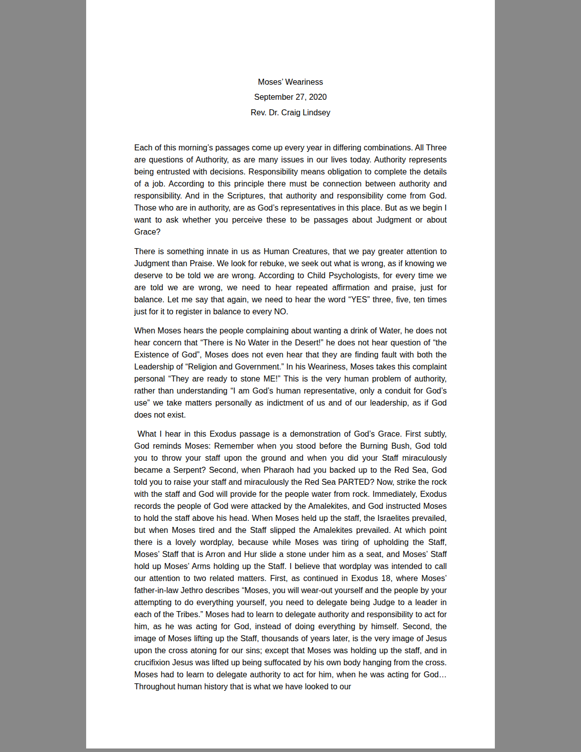Moses’ Weariness
September 27, 2020
Rev. Dr. Craig Lindsey
Each of this morning’s passages come up every year in differing combinations. All Three are questions of Authority, as are many issues in our lives today. Authority represents being entrusted with decisions. Responsibility means obligation to complete the details of a job. According to this principle there must be connection between authority and responsibility. And in the Scriptures, that authority and responsibility come from God. Those who are in authority, are as God’s representatives in this place. But as we begin I want to ask whether you perceive these to be passages about Judgment or about Grace?
There is something innate in us as Human Creatures, that we pay greater attention to Judgment than Praise. We look for rebuke, we seek out what is wrong, as if knowing we deserve to be told we are wrong. According to Child Psychologists, for every time we are told we are wrong, we need to hear repeated affirmation and praise, just for balance. Let me say that again, we need to hear the word “YES” three, five, ten times just for it to register in balance to every NO.
When Moses hears the people complaining about wanting a drink of Water, he does not hear concern that “There is No Water in the Desert!” he does not hear question of “the Existence of God”, Moses does not even hear that they are finding fault with both the Leadership of “Religion and Government.” In his Weariness, Moses takes this complaint personal “They are ready to stone ME!” This is the very human problem of authority, rather than understanding “I am God’s human representative, only a conduit for God’s use” we take matters personally as indictment of us and of our leadership, as if God does not exist.
What I hear in this Exodus passage is a demonstration of God’s Grace. First subtly, God reminds Moses: Remember when you stood before the Burning Bush, God told you to throw your staff upon the ground and when you did your Staff miraculously became a Serpent? Second, when Pharaoh had you backed up to the Red Sea, God told you to raise your staff and miraculously the Red Sea PARTED? Now, strike the rock with the staff and God will provide for the people water from rock. Immediately, Exodus records the people of God were attacked by the Amalekites, and God instructed Moses to hold the staff above his head. When Moses held up the staff, the Israelites prevailed, but when Moses tired and the Staff slipped the Amalekites prevailed. At which point there is a lovely wordplay, because while Moses was tiring of upholding the Staff, Moses’ Staff that is Arron and Hur slide a stone under him as a seat, and Moses’ Staff hold up Moses’ Arms holding up the Staff. I believe that wordplay was intended to call our attention to two related matters. First, as continued in Exodus 18, where Moses’ father-in-law Jethro describes “Moses, you will wear-out yourself and the people by your attempting to do everything yourself, you need to delegate being Judge to a leader in each of the Tribes.” Moses had to learn to delegate authority and responsibility to act for him, as he was acting for God, instead of doing everything by himself. Second, the image of Moses lifting up the Staff, thousands of years later, is the very image of Jesus upon the cross atoning for our sins; except that Moses was holding up the staff, and in crucifixion Jesus was lifted up being suffocated by his own body hanging from the cross. Moses had to learn to delegate authority to act for him, when he was acting for God… Throughout human history that is what we have looked to our